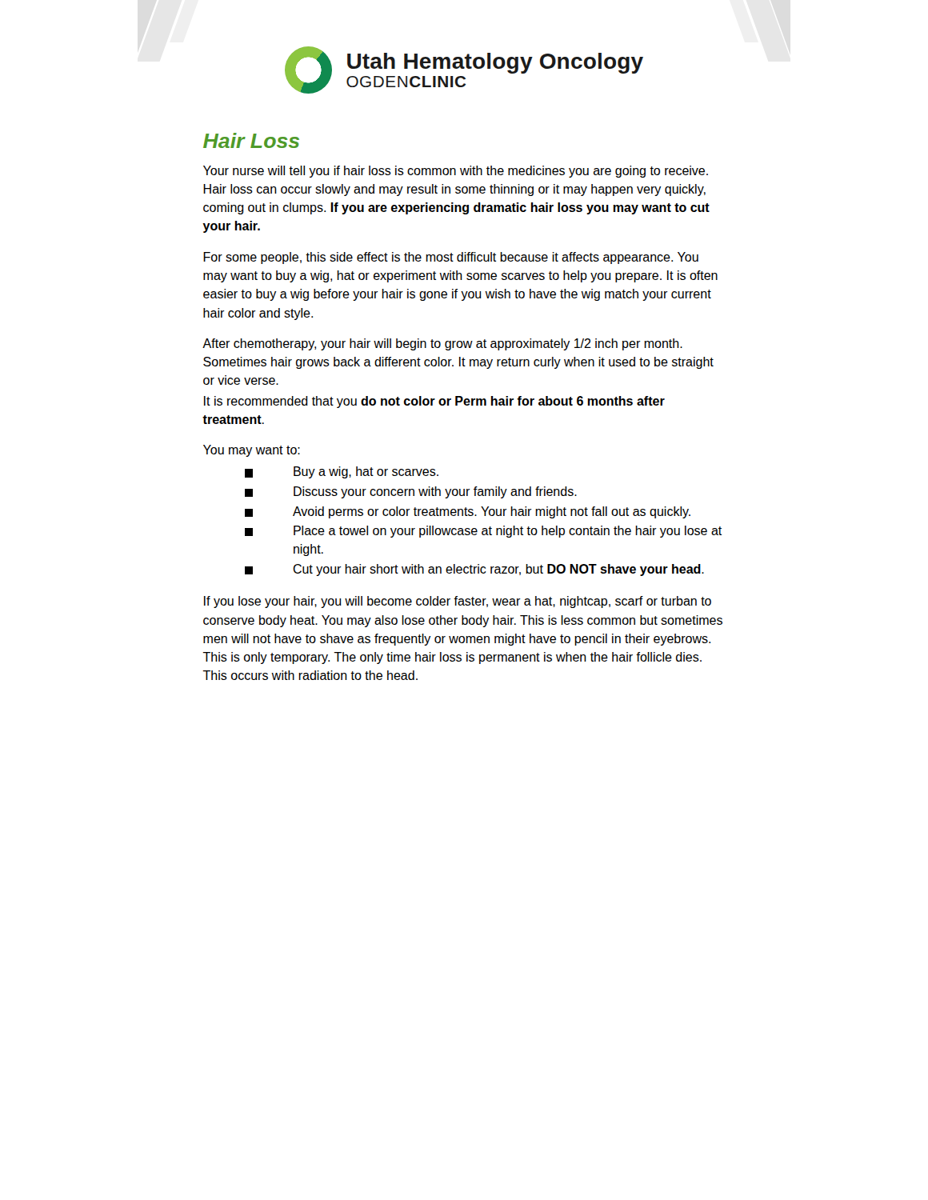Utah Hematology Oncology
OGDEN CLINIC
Hair Loss
Your nurse will tell you if hair loss is common with the medicines you are going to receive. Hair loss can occur slowly and may result in some thinning or it may happen very quickly, coming out in clumps. If you are experiencing dramatic hair loss you may want to cut your hair.
For some people, this side effect is the most difficult because it affects appearance. You may want to buy a wig, hat or experiment with some scarves to help you prepare. It is often easier to buy a wig before your hair is gone if you wish to have the wig match your current hair color and style.
After chemotherapy, your hair will begin to grow at approximately 1/2 inch per month. Sometimes hair grows back a different color. It may return curly when it used to be straight or vice verse.
It is recommended that you do not color or Perm hair for about 6 months after treatment.
You may want to:
Buy a wig, hat or scarves.
Discuss your concern with your family and friends.
Avoid perms or color treatments. Your hair might not fall out as quickly.
Place a towel on your pillowcase at night to help contain the hair you lose at night.
Cut your hair short with an electric razor, but DO NOT shave your head.
If you lose your hair, you will become colder faster, wear a hat, nightcap, scarf or turban to conserve body heat. You may also lose other body hair. This is less common but sometimes men will not have to shave as frequently or women might have to pencil in their eyebrows. This is only temporary. The only time hair loss is permanent is when the hair follicle dies. This occurs with radiation to the head.